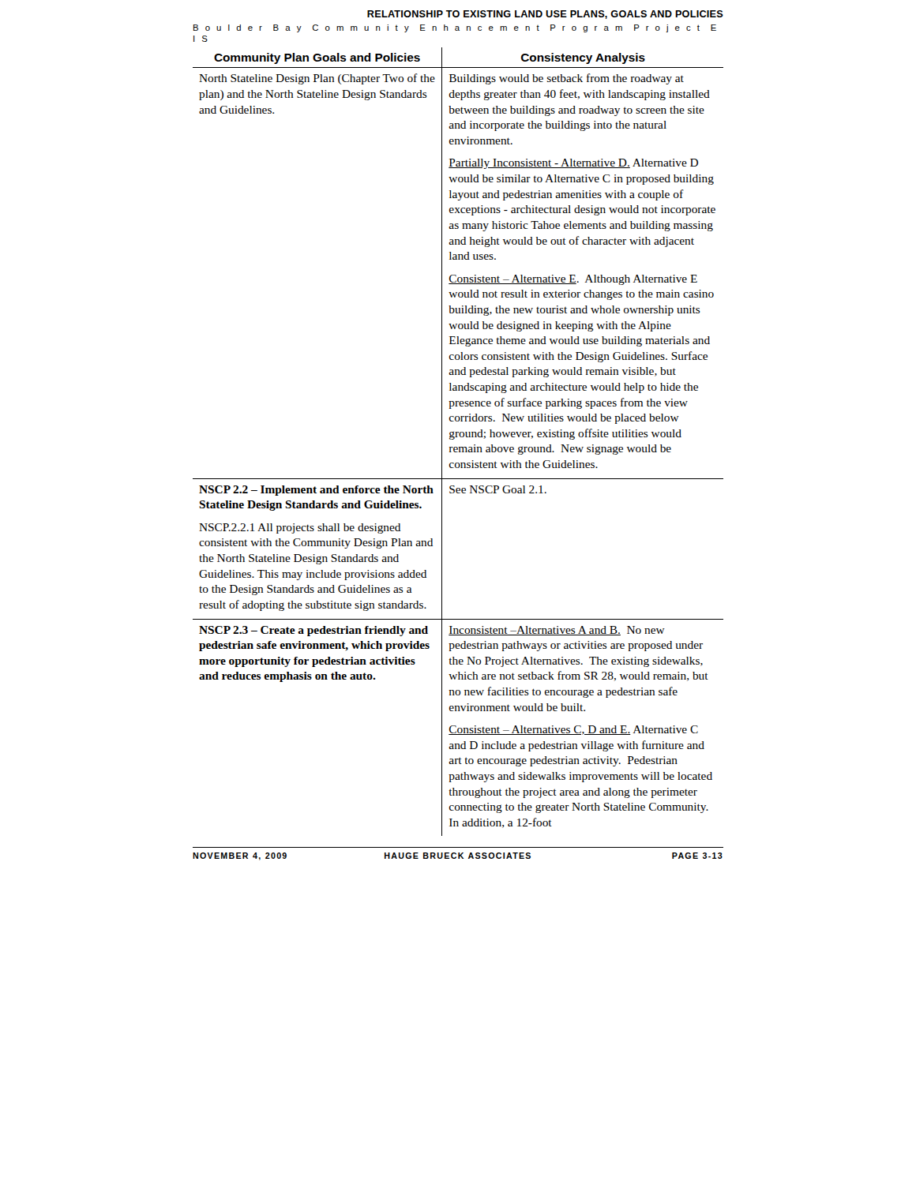RELATIONSHIP TO EXISTING LAND USE PLANS, GOALS AND POLICIES
B o u l d e r B a y C o m m u n i t y E n h a n c e m e n t P r o g r a m P r o j e c t E I S
| Community Plan Goals and Policies | Consistency Analysis |
| --- | --- |
| North Stateline Design Plan (Chapter Two of the plan) and the North Stateline Design Standards and Guidelines. | Buildings would be setback from the roadway at depths greater than 40 feet, with landscaping installed between the buildings and roadway to screen the site and incorporate the buildings into the natural environment. Partially Inconsistent - Alternative D. Alternative D would be similar to Alternative C in proposed building layout and pedestrian amenities with a couple of exceptions - architectural design would not incorporate as many historic Tahoe elements and building massing and height would be out of character with adjacent land uses. Consistent – Alternative E . Although Alternative E would not result in exterior changes to the main casino building, the new tourist and whole ownership units would be designed in keeping with the Alpine Elegance theme and would use building materials and colors consistent with the Design Guidelines. Surface and pedestal parking would remain visible, but landscaping and architecture would help to hide the presence of surface parking spaces from the view corridors. New utilities would be placed below ground; however, existing offsite utilities would remain above ground. New signage would be consistent with the Guidelines. |
| NSCP 2.2 – Implement and enforce the North Stateline Design Standards and Guidelines. NSCP.2.2.1 All projects shall be designed consistent with the Community Design Plan and the North Stateline Design Standards and Guidelines. This may include provisions added to the Design Standards and Guidelines as a result of adopting the substitute sign standards. | See NSCP Goal 2.1. |
| NSCP 2.3 – Create a pedestrian friendly and pedestrian safe environment, which provides more opportunity for pedestrian activities and reduces emphasis on the auto. | Inconsistent –Alternatives A and B. No new pedestrian pathways or activities are proposed under the No Project Alternatives. The existing sidewalks, which are not setback from SR 28, would remain, but no new facilities to encourage a pedestrian safe environment would be built. Consistent – Alternatives C, D and E. Alternative C and D include a pedestrian village with furniture and art to encourage pedestrian activity. Pedestrian pathways and sidewalks improvements will be located throughout the project area and along the perimeter connecting to the greater North Stateline Community. In addition, a 12-foot |
NOVEMBER 4, 2009
HAUGE BRUECK ASSOCIATES
PAGE 3-13